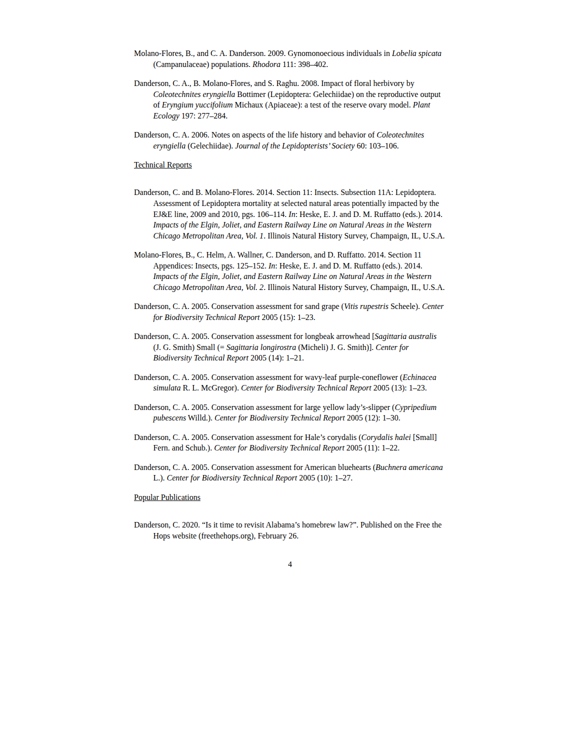Molano-Flores, B., and C. A. Danderson. 2009. Gynomonoecious individuals in Lobelia spicata (Campanulaceae) populations. Rhodora 111: 398–402.
Danderson, C. A., B. Molano-Flores, and S. Raghu. 2008. Impact of floral herbivory by Coleotechnites eryngiella Bottimer (Lepidoptera: Gelechiidae) on the reproductive output of Eryngium yuccifolium Michaux (Apiaceae): a test of the reserve ovary model. Plant Ecology 197: 277–284.
Danderson, C. A. 2006. Notes on aspects of the life history and behavior of Coleotechnites eryngiella (Gelechiidae). Journal of the Lepidopterists’ Society 60: 103–106.
Technical Reports
Danderson, C. and B. Molano-Flores. 2014. Section 11: Insects. Subsection 11A: Lepidoptera. Assessment of Lepidoptera mortality at selected natural areas potentially impacted by the EJ&E line, 2009 and 2010, pgs. 106–114. In: Heske, E. J. and D. M. Ruffatto (eds.). 2014. Impacts of the Elgin, Joliet, and Eastern Railway Line on Natural Areas in the Western Chicago Metropolitan Area, Vol. 1. Illinois Natural History Survey, Champaign, IL, U.S.A.
Molano-Flores, B., C. Helm, A. Wallner, C. Danderson, and D. Ruffatto. 2014. Section 11 Appendices: Insects, pgs. 125–152. In: Heske, E. J. and D. M. Ruffatto (eds.). 2014. Impacts of the Elgin, Joliet, and Eastern Railway Line on Natural Areas in the Western Chicago Metropolitan Area, Vol. 2. Illinois Natural History Survey, Champaign, IL, U.S.A.
Danderson, C. A. 2005. Conservation assessment for sand grape (Vitis rupestris Scheele). Center for Biodiversity Technical Report 2005 (15): 1–23.
Danderson, C. A. 2005. Conservation assessment for longbeak arrowhead [Sagittaria australis (J. G. Smith) Small (= Sagittaria longirostra (Micheli) J. G. Smith)]. Center for Biodiversity Technical Report 2005 (14): 1–21.
Danderson, C. A. 2005. Conservation assessment for wavy-leaf purple-coneflower (Echinacea simulata R. L. McGregor). Center for Biodiversity Technical Report 2005 (13): 1–23.
Danderson, C. A. 2005. Conservation assessment for large yellow lady’s-slipper (Cypripedium pubescens Willd.). Center for Biodiversity Technical Report 2005 (12): 1–30.
Danderson, C. A. 2005. Conservation assessment for Hale’s corydalis (Corydalis halei [Small] Fern. and Schub.). Center for Biodiversity Technical Report 2005 (11): 1–22.
Danderson, C. A. 2005. Conservation assessment for American bluehearts (Buchnera americana L.). Center for Biodiversity Technical Report 2005 (10): 1–27.
Popular Publications
Danderson, C. 2020. “Is it time to revisit Alabama’s homebrew law?”. Published on the Free the Hops website (freethehops.org), February 26.
4